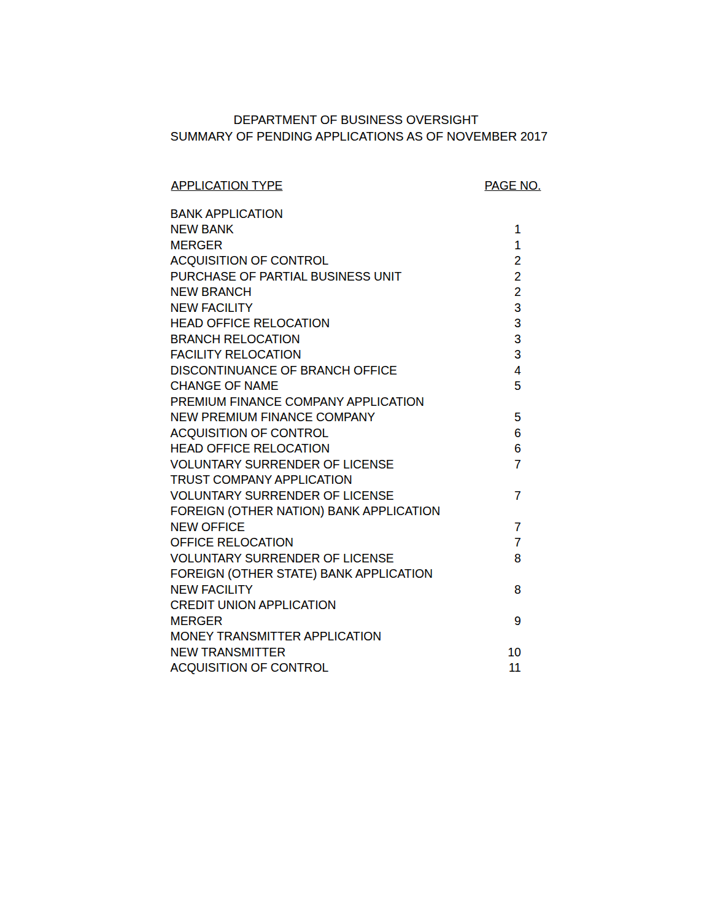DEPARTMENT OF BUSINESS OVERSIGHT
SUMMARY OF PENDING APPLICATIONS AS OF NOVEMBER 2017
| APPLICATION TYPE | PAGE NO. |
| --- | --- |
| BANK APPLICATION | |
| NEW BANK | 1 |
| MERGER | 1 |
| ACQUISITION OF CONTROL | 2 |
| PURCHASE OF PARTIAL BUSINESS UNIT | 2 |
| NEW BRANCH | 2 |
| NEW FACILITY | 3 |
| HEAD OFFICE RELOCATION | 3 |
| BRANCH RELOCATION | 3 |
| FACILITY RELOCATION | 3 |
| DISCONTINUANCE OF BRANCH OFFICE | 4 |
| CHANGE OF NAME | 5 |
| PREMIUM FINANCE COMPANY APPLICATION | |
| NEW PREMIUM FINANCE COMPANY | 5 |
| ACQUISITION OF CONTROL | 6 |
| HEAD OFFICE RELOCATION | 6 |
| VOLUNTARY SURRENDER OF LICENSE | 7 |
| TRUST COMPANY APPLICATION | |
| VOLUNTARY SURRENDER OF LICENSE | 7 |
| FOREIGN (OTHER NATION) BANK APPLICATION | |
| NEW OFFICE | 7 |
| OFFICE RELOCATION | 7 |
| VOLUNTARY SURRENDER OF LICENSE | 8 |
| FOREIGN (OTHER STATE) BANK APPLICATION | |
| NEW FACILITY | 8 |
| CREDIT UNION APPLICATION | |
| MERGER | 9 |
| MONEY TRANSMITTER APPLICATION | |
| NEW TRANSMITTER | 10 |
| ACQUISITION OF CONTROL | 11 |